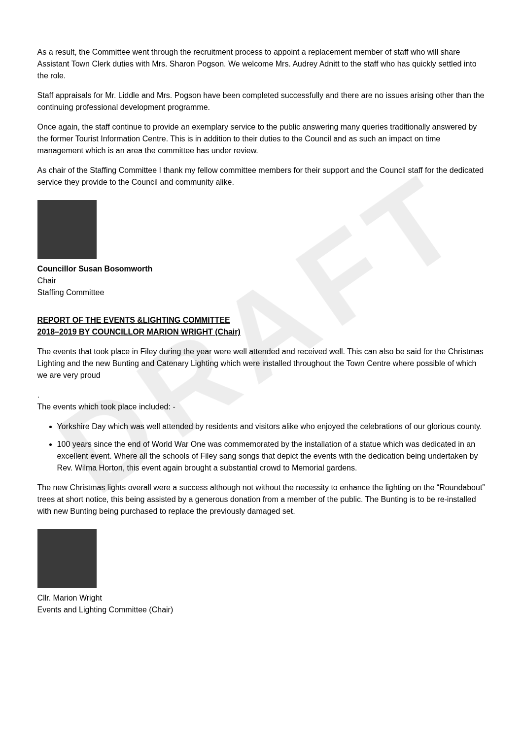As a result, the Committee went through the recruitment process to appoint a replacement member of staff who will share Assistant Town Clerk duties with Mrs. Sharon Pogson. We welcome Mrs. Audrey Adnitt to the staff who has quickly settled into the role.
Staff appraisals for Mr. Liddle and Mrs. Pogson have been completed successfully and there are no issues arising other than the continuing professional development programme.
Once again, the staff continue to provide an exemplary service to the public answering many queries traditionally answered by the former Tourist Information Centre. This is in addition to their duties to the Council and as such an impact on time management which is an area the committee has under review.
As chair of the Staffing Committee I thank my fellow committee members for their support and the Council staff for the dedicated service they provide to the Council and community alike.
Councillor Susan Bosomworth
Chair
Staffing Committee
REPORT OF THE EVENTS &LIGHTING COMMITTEE
2018–2019 BY COUNCILLOR MARION WRIGHT (Chair)
The events that took place in Filey during the year were well attended and received well. This can also be said for the Christmas Lighting and the new Bunting and Catenary Lighting which were installed throughout the Town Centre where possible of which we are very proud
.
The events which took place included: -
Yorkshire Day which was well attended by residents and visitors alike who enjoyed the celebrations of our glorious county.
100 years since the end of World War One was commemorated by the installation of a statue which was dedicated in an excellent event. Where all the schools of Filey sang songs that depict the events with the dedication being undertaken by Rev. Wilma Horton, this event again brought a substantial crowd to Memorial gardens.
The new Christmas lights overall were a success although not without the necessity to enhance the lighting on the “Roundabout” trees at short notice, this being assisted by a generous donation from a member of the public. The Bunting is to be re-installed with new Bunting being purchased to replace the previously damaged set.
Cllr. Marion Wright
Events and Lighting Committee (Chair)